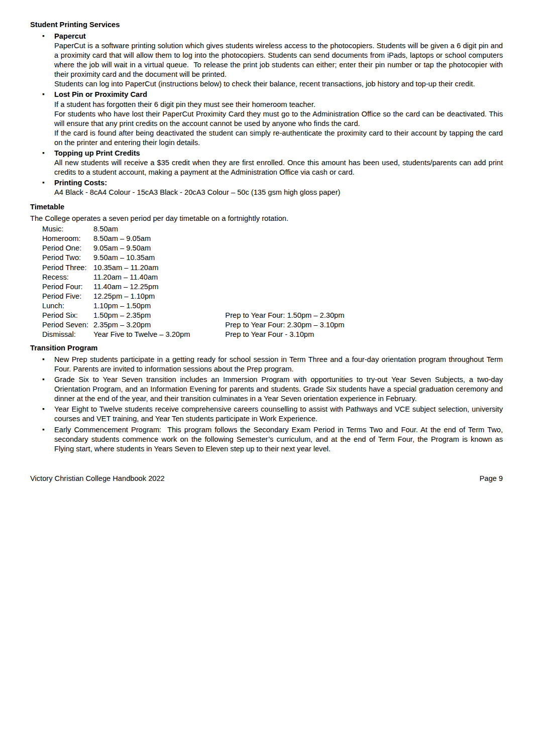Student Printing Services
Papercut
PaperCut is a software printing solution which gives students wireless access to the photocopiers. Students will be given a 6 digit pin and a proximity card that will allow them to log into the photocopiers. Students can send documents from iPads, laptops or school computers where the job will wait in a virtual queue. To release the print job students can either; enter their pin number or tap the photocopier with their proximity card and the document will be printed.
Students can log into PaperCut (instructions below) to check their balance, recent transactions, job history and top-up their credit.
Lost Pin or Proximity Card
If a student has forgotten their 6 digit pin they must see their homeroom teacher.
For students who have lost their PaperCut Proximity Card they must go to the Administration Office so the card can be deactivated. This will ensure that any print credits on the account cannot be used by anyone who finds the card.
If the card is found after being deactivated the student can simply re-authenticate the proximity card to their account by tapping the card on the printer and entering their login details.
Topping up Print Credits
All new students will receive a $35 credit when they are first enrolled. Once this amount has been used, students/parents can add print credits to a student account, making a payment at the Administration Office via cash or card.
Printing Costs:
A4 Black - 8c A4 Colour - 15c A3 Black - 20c A3 Colour – 50c (135 gsm high gloss paper)
Timetable
The College operates a seven period per day timetable on a fortnightly rotation.
| Music: | 8.50am | |
| Homeroom: | 8.50am – 9.05am | |
| Period One: | 9.05am – 9.50am | |
| Period Two: | 9.50am – 10.35am | |
| Period Three: | 10.35am – 11.20am | |
| Recess: | 11.20am – 11.40am | |
| Period Four: | 11.40am – 12.25pm | |
| Period Five: | 12.25pm – 1.10pm | |
| Lunch: | 1.10pm – 1.50pm | |
| Period Six: | 1.50pm – 2.35pm | Prep to Year Four: 1.50pm – 2.30pm |
| Period Seven: | 2.35pm – 3.20pm | Prep to Year Four: 2.30pm – 3.10pm |
| Dismissal: | Year Five to Twelve – 3.20pm | Prep to Year Four - 3.10pm |
Transition Program
New Prep students participate in a getting ready for school session in Term Three and a four-day orientation program throughout Term Four. Parents are invited to information sessions about the Prep program.
Grade Six to Year Seven transition includes an Immersion Program with opportunities to try-out Year Seven Subjects, a two-day Orientation Program, and an Information Evening for parents and students. Grade Six students have a special graduation ceremony and dinner at the end of the year, and their transition culminates in a Year Seven orientation experience in February.
Year Eight to Twelve students receive comprehensive careers counselling to assist with Pathways and VCE subject selection, university courses and VET training, and Year Ten students participate in Work Experience.
Early Commencement Program: This program follows the Secondary Exam Period in Terms Two and Four. At the end of Term Two, secondary students commence work on the following Semester’s curriculum, and at the end of Term Four, the Program is known as Flying start, where students in Years Seven to Eleven step up to their next year level.
Victory Christian College Handbook 2022 Page 9